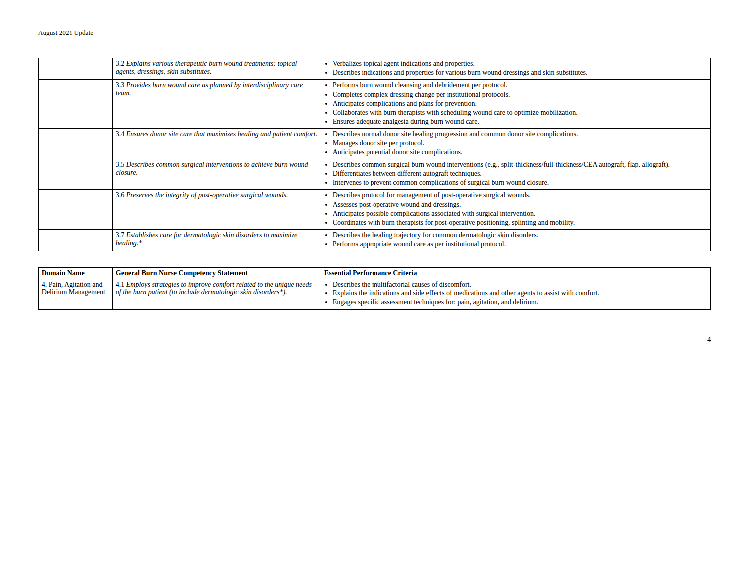August 2021 Update
| | 3.2 Explains various therapeutic burn wound treatments: topical agents, dressings, skin substitutes. | Verbalizes topical agent indications and properties. Describes indications and properties for various burn wound dressings and skin substitutes. |
| | 3.3 Provides burn wound care as planned by interdisciplinary care team. | Performs burn wound cleansing and debridement per protocol. Completes complex dressing change per institutional protocols. Anticipates complications and plans for prevention. Collaborates with burn therapists with scheduling wound care to optimize mobilization. Ensures adequate analgesia during burn wound care. |
| | 3.4 Ensures donor site care that maximizes healing and patient comfort. | Describes normal donor site healing progression and common donor site complications. Manages donor site per protocol. Anticipates potential donor site complications. |
| | 3.5 Describes common surgical interventions to achieve burn wound closure. | Describes common surgical burn wound interventions (e.g., split-thickness/full-thickness/CEA autograft, flap, allograft). Differentiates between different autograft techniques. Intervenes to prevent common complications of surgical burn wound closure. |
| | 3.6 Preserves the integrity of post-operative surgical wounds. | Describes protocol for management of post-operative surgical wounds. Assesses post-operative wound and dressings. Anticipates possible complications associated with surgical intervention. Coordinates with burn therapists for post-operative positioning, splinting and mobility. |
| | 3.7 Establishes care for dermatologic skin disorders to maximize healing.* | Describes the healing trajectory for common dermatologic skin disorders. Performs appropriate wound care as per institutional protocol. |
| Domain Name | General Burn Nurse Competency Statement | Essential Performance Criteria |
| --- | --- | --- |
| 4. Pain, Agitation and Delirium Management | 4.1 Employs strategies to improve comfort related to the unique needs of the burn patient (to include dermatologic skin disorders*). | Describes the multifactorial causes of discomfort. Explains the indications and side effects of medications and other agents to assist with comfort. Engages specific assessment techniques for: pain, agitation, and delirium. |
4